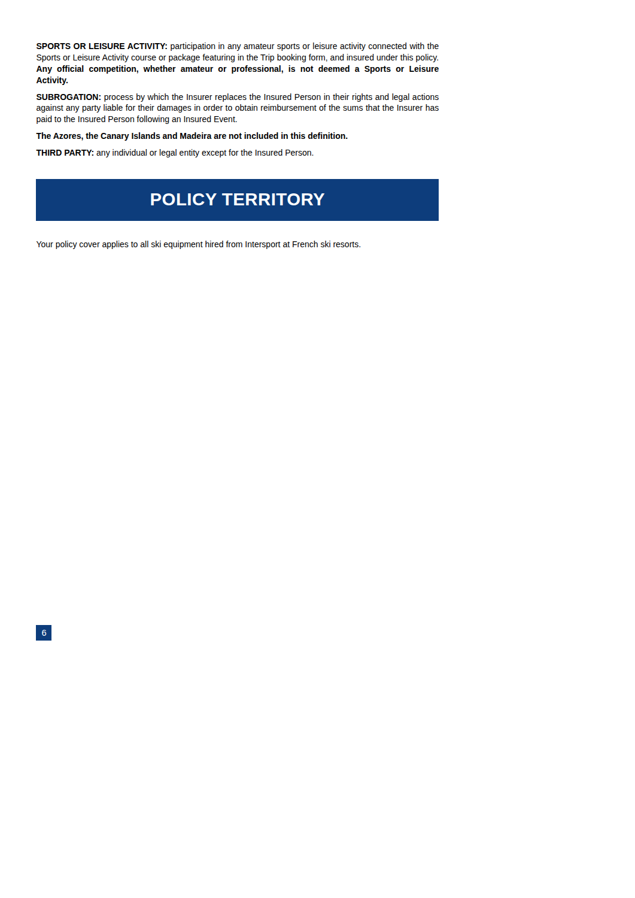SPORTS OR LEISURE ACTIVITY: participation in any amateur sports or leisure activity connected with the Sports or Leisure Activity course or package featuring in the Trip booking form, and insured under this policy. Any official competition, whether amateur or professional, is not deemed a Sports or Leisure Activity.
SUBROGATION: process by which the Insurer replaces the Insured Person in their rights and legal actions against any party liable for their damages in order to obtain reimbursement of the sums that the Insurer has paid to the Insured Person following an Insured Event.
The Azores, the Canary Islands and Madeira are not included in this definition.
THIRD PARTY: any individual or legal entity except for the Insured Person.
POLICY TERRITORY
Your policy cover applies to all ski equipment hired from Intersport at French ski resorts.
6